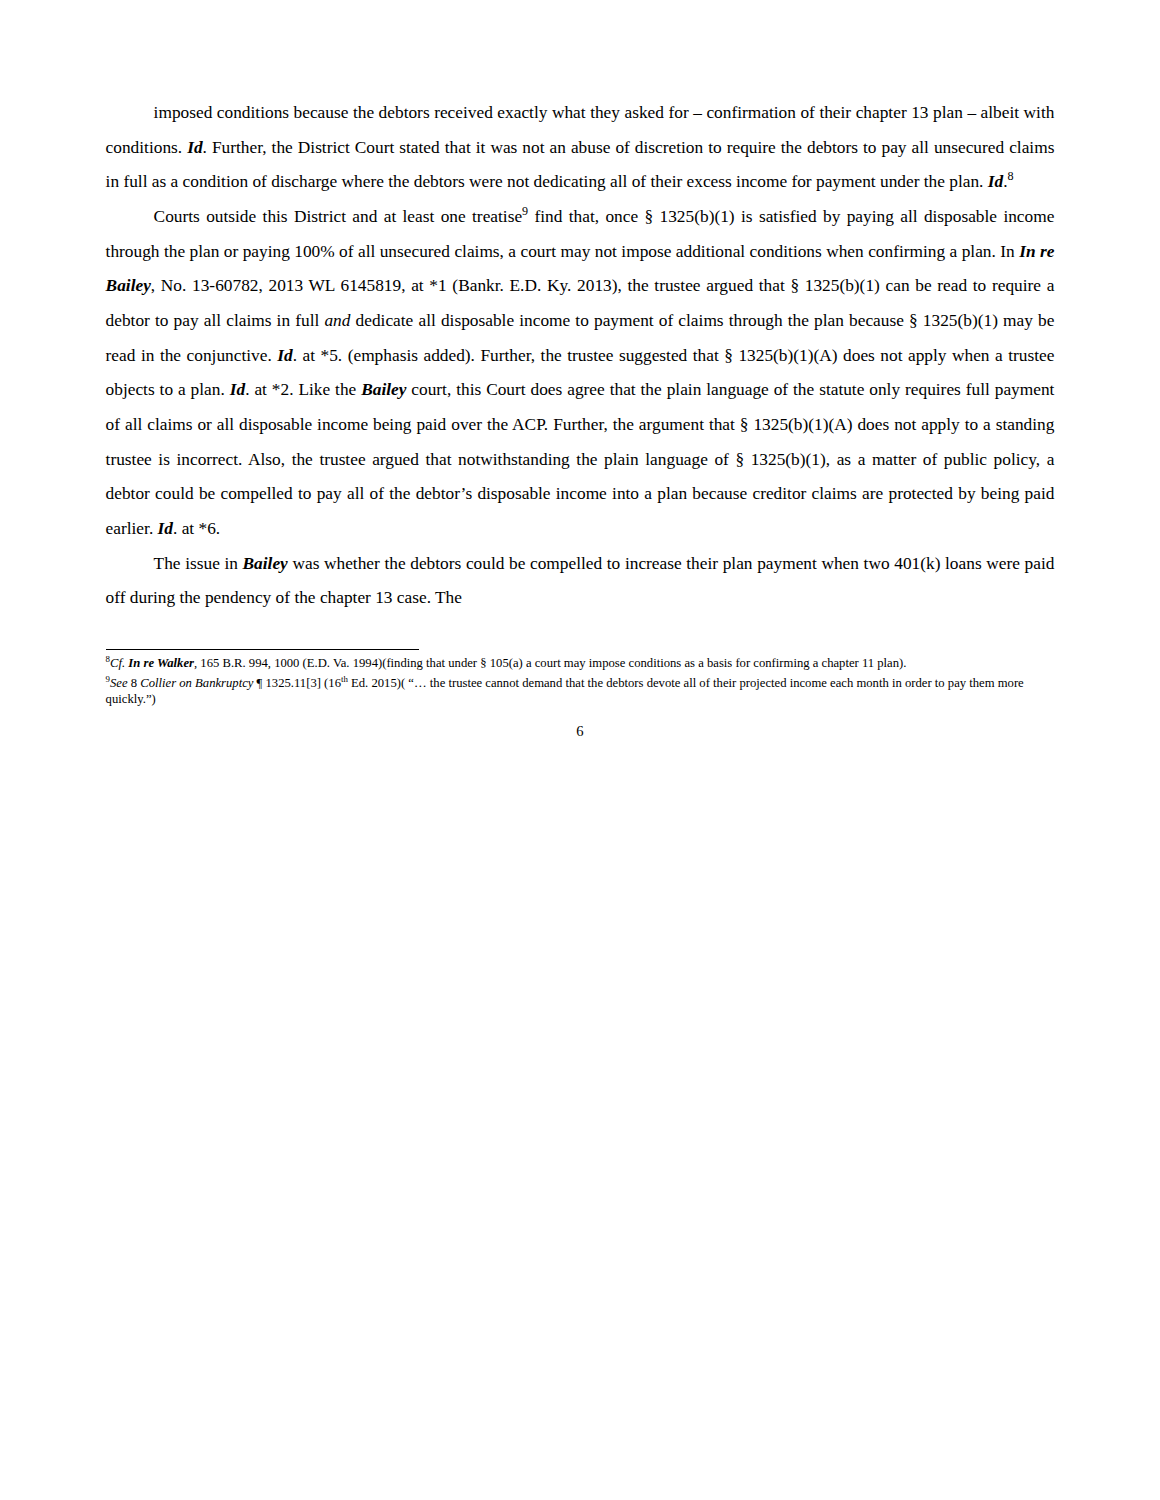imposed conditions because the debtors received exactly what they asked for – confirmation of their chapter 13 plan – albeit with conditions. Id. Further, the District Court stated that it was not an abuse of discretion to require the debtors to pay all unsecured claims in full as a condition of discharge where the debtors were not dedicating all of their excess income for payment under the plan. Id.8
Courts outside this District and at least one treatise9 find that, once § 1325(b)(1) is satisfied by paying all disposable income through the plan or paying 100% of all unsecured claims, a court may not impose additional conditions when confirming a plan. In In re Bailey, No. 13-60782, 2013 WL 6145819, at *1 (Bankr. E.D. Ky. 2013), the trustee argued that § 1325(b)(1) can be read to require a debtor to pay all claims in full and dedicate all disposable income to payment of claims through the plan because § 1325(b)(1) may be read in the conjunctive. Id. at *5. (emphasis added). Further, the trustee suggested that § 1325(b)(1)(A) does not apply when a trustee objects to a plan. Id. at *2. Like the Bailey court, this Court does agree that the plain language of the statute only requires full payment of all claims or all disposable income being paid over the ACP. Further, the argument that § 1325(b)(1)(A) does not apply to a standing trustee is incorrect. Also, the trustee argued that notwithstanding the plain language of § 1325(b)(1), as a matter of public policy, a debtor could be compelled to pay all of the debtor’s disposable income into a plan because creditor claims are protected by being paid earlier. Id. at *6.
The issue in Bailey was whether the debtors could be compelled to increase their plan payment when two 401(k) loans were paid off during the pendency of the chapter 13 case. The
8Cf. In re Walker, 165 B.R. 994, 1000 (E.D. Va. 1994)(finding that under § 105(a) a court may impose conditions as a basis for confirming a chapter 11 plan).
9See 8 Collier on Bankruptcy ¶ 1325.11[3] (16th Ed. 2015)( “… the trustee cannot demand that the debtors devote all of their projected income each month in order to pay them more quickly.”)
6